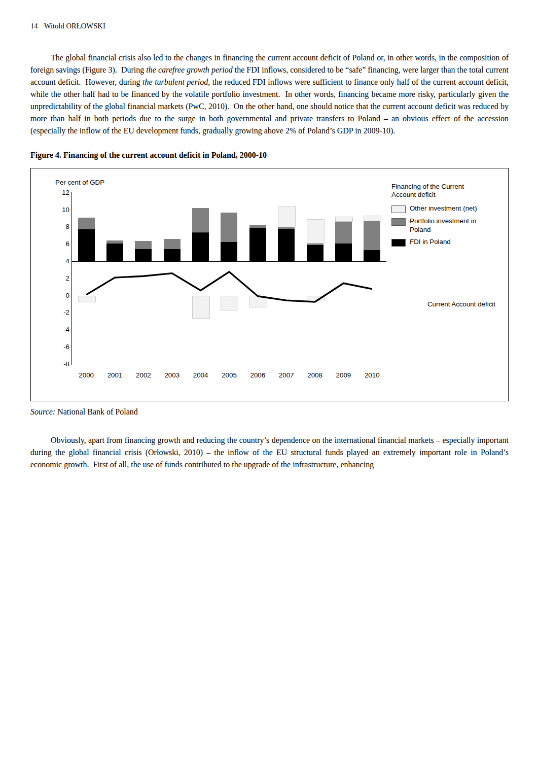14 Witold ORŁOWSKI
The global financial crisis also led to the changes in financing the current account deficit of Poland or, in other words, in the composition of foreign savings (Figure 3). During the carefree growth period the FDI inflows, considered to be “safe” financing, were larger than the total current account deficit. However, during the turbulent period, the reduced FDI inflows were sufficient to finance only half of the current account deficit, while the other half had to be financed by the volatile portfolio investment. In other words, financing became more risky, particularly given the unpredictability of the global financial markets (PwC, 2010). On the other hand, one should notice that the current account deficit was reduced by more than half in both periods due to the surge in both governmental and private transfers to Poland – an obvious effect of the accession (especially the inflow of the EU development funds, gradually growing above 2% of Poland’s GDP in 2009-10).
Figure 4. Financing of the current account deficit in Poland, 2000-10
Per cent of GDP
Financing of the Current
Account deficit
Other investment (net)
Portfolio investment in Poland
FDI in Poland
12 10 8 6 4 2 0 -2 -4 -6 -8
Current Account deficit
20002001200220032004200520062007200820092010
Source: National Bank of Poland
Obviously, apart from financing growth and reducing the country’s dependence on the international financial markets – especially important during the global financial crisis (Orłowski, 2010) – the inflow of the EU structural funds played an extremely important role in Poland’s economic growth. First of all, the use of funds contributed to the upgrade of the infrastructure, enhancing